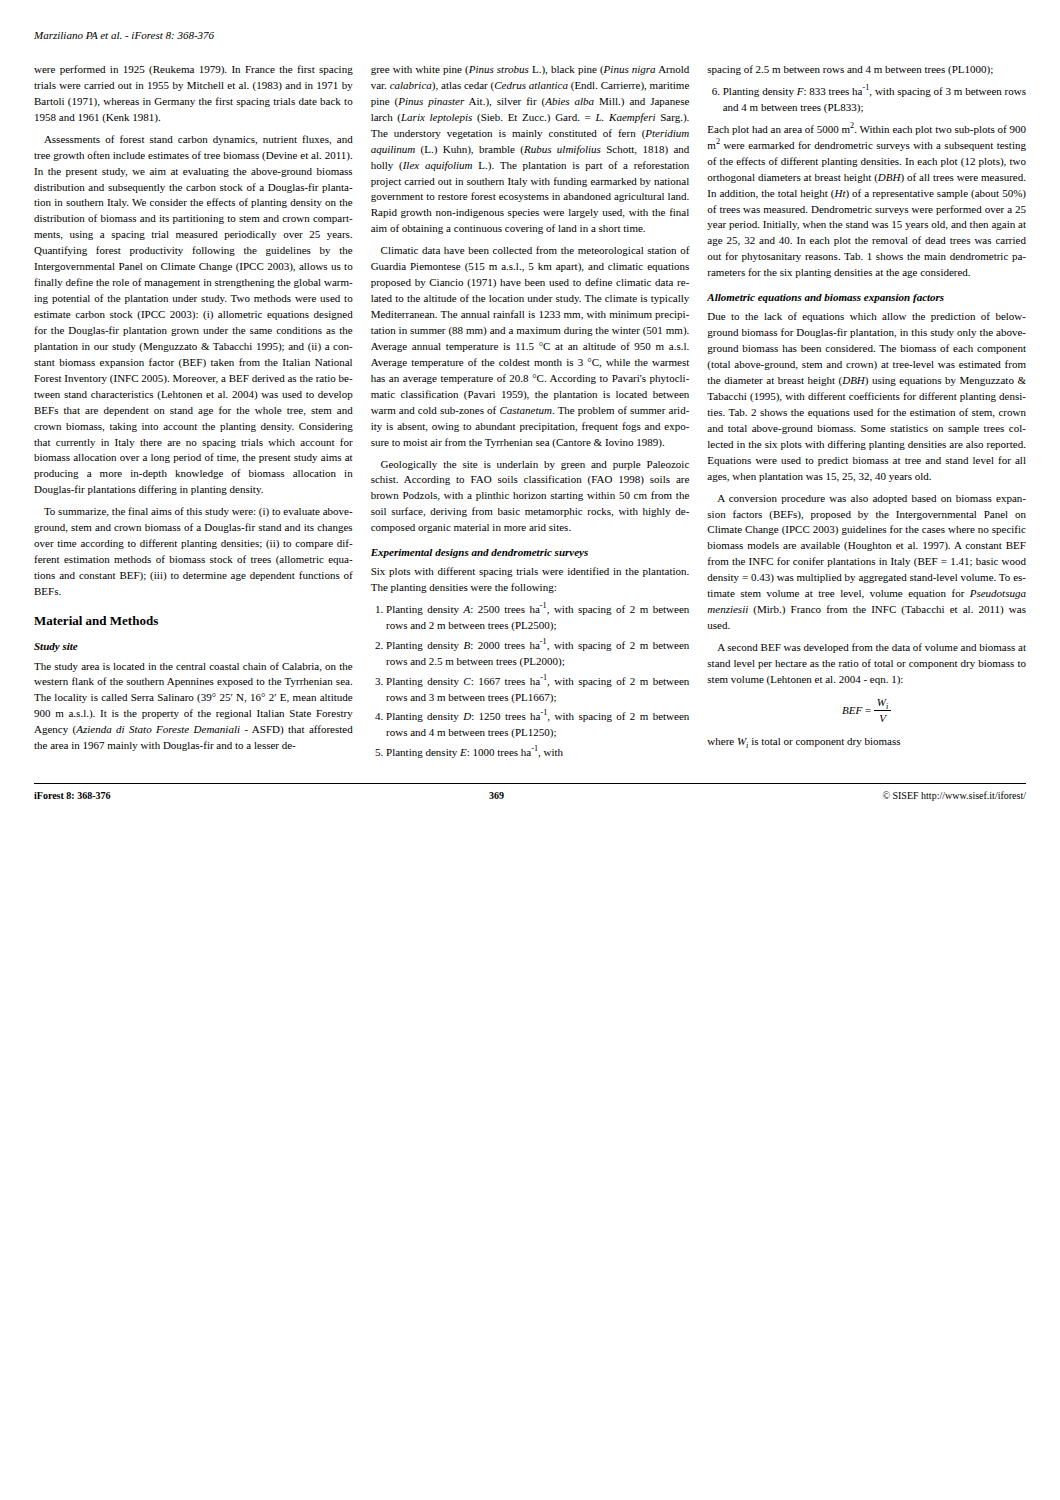Marziliano PA et al. - iForest 8: 368-376
were performed in 1925 (Reukema 1979). In France the first spacing trials were carried out in 1955 by Mitchell et al. (1983) and in 1971 by Bartoli (1971), whereas in Germany the first spacing trials date back to 1958 and 1961 (Kenk 1981).
Assessments of forest stand carbon dynamics, nutrient fluxes, and tree growth often include estimates of tree biomass (Devine et al. 2011). In the present study, we aim at evaluating the above-ground biomass distribution and subsequently the carbon stock of a Douglas-fir plantation in southern Italy. We consider the effects of planting density on the distribution of biomass and its partitioning to stem and crown compartments, using a spacing trial measured periodically over 25 years. Quantifying forest productivity following the guidelines by the Intergovernmental Panel on Climate Change (IPCC 2003), allows us to finally define the role of management in strengthening the global warming potential of the plantation under study. Two methods were used to estimate carbon stock (IPCC 2003): (i) allometric equations designed for the Douglas-fir plantation grown under the same conditions as the plantation in our study (Menguzzato & Tabacchi 1995); and (ii) a constant biomass expansion factor (BEF) taken from the Italian National Forest Inventory (INFC 2005). Moreover, a BEF derived as the ratio between stand characteristics (Lehtonen et al. 2004) was used to develop BEFs that are dependent on stand age for the whole tree, stem and crown biomass, taking into account the planting density. Considering that currently in Italy there are no spacing trials which account for biomass allocation over a long period of time, the present study aims at producing a more in-depth knowledge of biomass allocation in Douglas-fir plantations differing in planting density.
To summarize, the final aims of this study were: (i) to evaluate above-ground, stem and crown biomass of a Douglas-fir stand and its changes over time according to different planting densities; (ii) to compare different estimation methods of biomass stock of trees (allometric equations and constant BEF); (iii) to determine age dependent functions of BEFs.
Material and Methods
Study site
The study area is located in the central coastal chain of Calabria, on the western flank of the southern Apennines exposed to the Tyrrhenian sea. The locality is called Serra Salinaro (39° 25′ N, 16° 2′ E, mean altitude 900 m a.s.l.). It is the property of the regional Italian State Forestry Agency (Azienda di Stato Foreste Demaniali - ASFD) that afforested the area in 1967 mainly with Douglas-fir and to a lesser de-
gree with white pine (Pinus strobus L.), black pine (Pinus nigra Arnold var. calabrica), atlas cedar (Cedrus atlantica (Endl. Carrierre), maritime pine (Pinus pinaster Ait.), silver fir (Abies alba Mill.) and Japanese larch (Larix leptolepis (Sieb. Et Zucc.) Gard. = L. Kaempferi Sarg.). The understory vegetation is mainly constituted of fern (Pteridium aquilinum (L.) Kuhn), bramble (Rubus ulmifolius Schott, 1818) and holly (Ilex aquifolium L.). The plantation is part of a reforestation project carried out in southern Italy with funding earmarked by national government to restore forest ecosystems in abandoned agricultural land. Rapid growth non-indigenous species were largely used, with the final aim of obtaining a continuous covering of land in a short time.
Climatic data have been collected from the meteorological station of Guardia Piemontese (515 m a.s.l., 5 km apart), and climatic equations proposed by Ciancio (1971) have been used to define climatic data related to the altitude of the location under study. The climate is typically Mediterranean. The annual rainfall is 1233 mm, with minimum precipitation in summer (88 mm) and a maximum during the winter (501 mm). Average annual temperature is 11.5 °C at an altitude of 950 m a.s.l. Average temperature of the coldest month is 3 °C, while the warmest has an average temperature of 20.8 °C. According to Pavari's phytoclimatic classification (Pavari 1959), the plantation is located between warm and cold sub-zones of Castanetum. The problem of summer aridity is absent, owing to abundant precipitation, frequent fogs and exposure to moist air from the Tyrrhenian sea (Cantore & Iovino 1989).
Geologically the site is underlain by green and purple Paleozoic schist. According to FAO soils classification (FAO 1998) soils are brown Podzols, with a plinthic horizon starting within 50 cm from the soil surface, deriving from basic metamorphic rocks, with highly decomposed organic material in more arid sites.
Experimental designs and dendrometric surveys
Six plots with different spacing trials were identified in the plantation. The planting densities were the following:
Planting density A: 2500 trees ha-1, with spacing of 2 m between rows and 2 m between trees (PL2500);
Planting density B: 2000 trees ha-1, with spacing of 2 m between rows and 2.5 m between trees (PL2000);
Planting density C: 1667 trees ha-1, with spacing of 2 m between rows and 3 m between trees (PL1667);
Planting density D: 1250 trees ha-1, with spacing of 2 m between rows and 4 m between trees (PL1250);
Planting density E: 1000 trees ha-1, with
spacing of 2.5 m between rows and 4 m between trees (PL1000);
Planting density F: 833 trees ha-1, with spacing of 3 m between rows and 4 m between trees (PL833);
Each plot had an area of 5000 m2. Within each plot two sub-plots of 900 m2 were earmarked for dendrometric surveys with a subsequent testing of the effects of different planting densities. In each plot (12 plots), two orthogonal diameters at breast height (DBH) of all trees were measured. In addition, the total height (Ht) of a representative sample (about 50%) of trees was measured. Dendrometric surveys were performed over a 25 year period. Initially, when the stand was 15 years old, and then again at age 25, 32 and 40. In each plot the removal of dead trees was carried out for phytosanitary reasons. Tab. 1 shows the main dendrometric parameters for the six planting densities at the age considered.
Allometric equations and biomass expansion factors
Due to the lack of equations which allow the prediction of below-ground biomass for Douglas-fir plantation, in this study only the above-ground biomass has been considered. The biomass of each component (total above-ground, stem and crown) at tree-level was estimated from the diameter at breast height (DBH) using equations by Menguzzato & Tabacchi (1995), with different coefficients for different planting densities. Tab. 2 shows the equations used for the estimation of stem, crown and total above-ground biomass. Some statistics on sample trees collected in the six plots with differing planting densities are also reported. Equations were used to predict biomass at tree and stand level for all ages, when plantation was 15, 25, 32, 40 years old.
A conversion procedure was also adopted based on biomass expansion factors (BEFs), proposed by the Intergovernmental Panel on Climate Change (IPCC 2003) guidelines for the cases where no specific biomass models are available (Houghton et al. 1997). A constant BEF from the INFC for conifer plantations in Italy (BEF = 1.41; basic wood density = 0.43) was multiplied by aggregated stand-level volume. To estimate stem volume at tree level, volume equation for Pseudotsuga menziesii (Mirb.) Franco from the INFC (Tabacchi et al. 2011) was used.
A second BEF was developed from the data of volume and biomass at stand level per hectare as the ratio of total or component dry biomass to stem volume (Lehtonen et al. 2004 - eqn. 1):
BEF = Wi V
where Wi is total or component dry biomass
iForest 8: 368-376
369
© SISEF http://www.sisef.it/iforest/